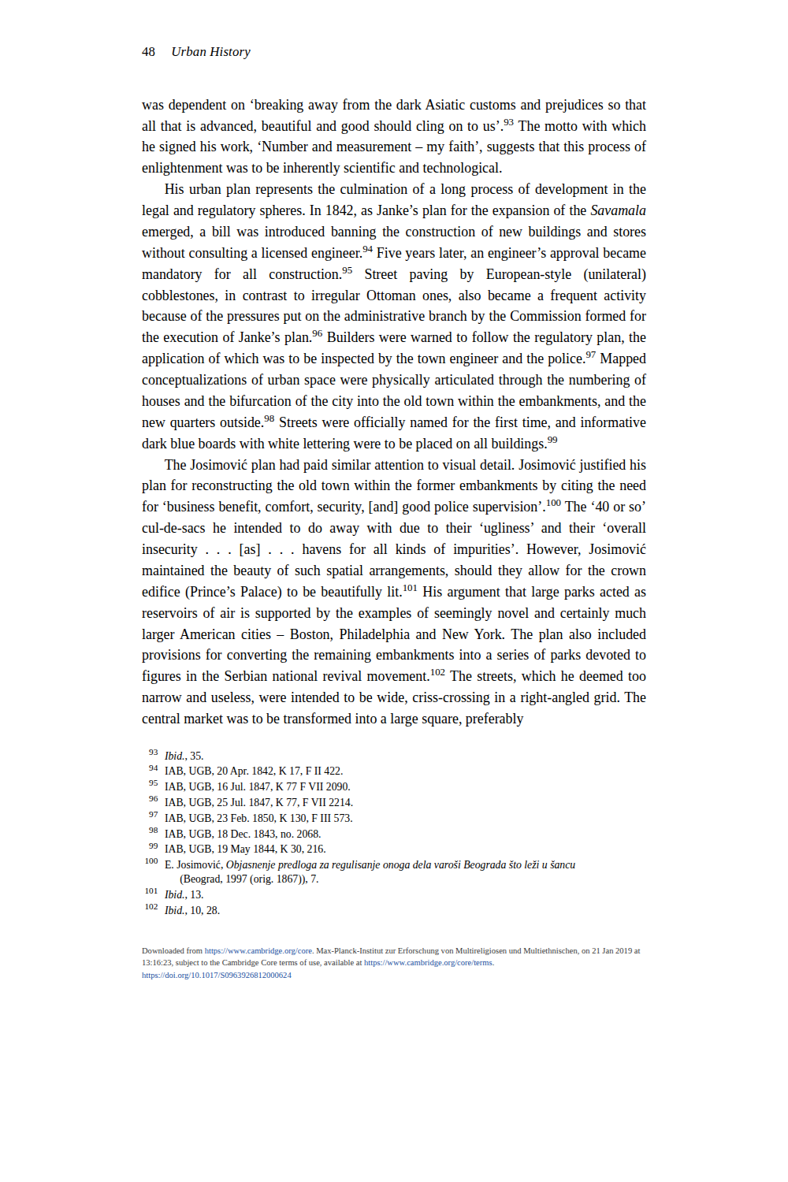48 Urban History
was dependent on ‘breaking away from the dark Asiatic customs and prejudices so that all that is advanced, beautiful and good should cling on to us’.93 The motto with which he signed his work, ‘Number and measurement – my faith’, suggests that this process of enlightenment was to be inherently scientific and technological.
His urban plan represents the culmination of a long process of development in the legal and regulatory spheres. In 1842, as Janke’s plan for the expansion of the Savamala emerged, a bill was introduced banning the construction of new buildings and stores without consulting a licensed engineer.94 Five years later, an engineer’s approval became mandatory for all construction.95 Street paving by European-style (unilateral) cobblestones, in contrast to irregular Ottoman ones, also became a frequent activity because of the pressures put on the administrative branch by the Commission formed for the execution of Janke’s plan.96 Builders were warned to follow the regulatory plan, the application of which was to be inspected by the town engineer and the police.97 Mapped conceptualizations of urban space were physically articulated through the numbering of houses and the bifurcation of the city into the old town within the embankments, and the new quarters outside.98 Streets were officially named for the first time, and informative dark blue boards with white lettering were to be placed on all buildings.99
The Josimović plan had paid similar attention to visual detail. Josimović justified his plan for reconstructing the old town within the former embankments by citing the need for ‘business benefit, comfort, security, [and] good police supervision’.100 The ‘40 or so’ cul-de-sacs he intended to do away with due to their ‘ugliness’ and their ‘overall insecurity . . . [as] . . . havens for all kinds of impurities’. However, Josimović maintained the beauty of such spatial arrangements, should they allow for the crown edifice (Prince’s Palace) to be beautifully lit.101 His argument that large parks acted as reservoirs of air is supported by the examples of seemingly novel and certainly much larger American cities – Boston, Philadelphia and New York. The plan also included provisions for converting the remaining embankments into a series of parks devoted to figures in the Serbian national revival movement.102 The streets, which he deemed too narrow and useless, were intended to be wide, criss-crossing in a right-angled grid. The central market was to be transformed into a large square, preferably
Ibid., 35.
IAB, UGB, 20 Apr. 1842, K 17, F II 422.
IAB, UGB, 16 Jul. 1847, K 77 F VII 2090.
IAB, UGB, 25 Jul. 1847, K 77, F VII 2214.
IAB, UGB, 23 Feb. 1850, K 130, F III 573.
IAB, UGB, 18 Dec. 1843, no. 2068.
IAB, UGB, 19 May 1844, K 30, 216.
E. Josimović, Objasnenje predloga za regulisanje onoga dela varoši Beograda što leži u šancu (Beograd, 1997 (orig. 1867)), 7.
Ibid., 13.
Ibid., 10, 28.
Downloaded from https://www.cambridge.org/core. Max-Planck-Institut zur Erforschung von Multireligiosen und Multiethnischen, on 21 Jan 2019 at 13:16:23, subject to the Cambridge Core terms of use, available at https://www.cambridge.org/core/terms.
https://doi.org/10.1017/S0963926812000624